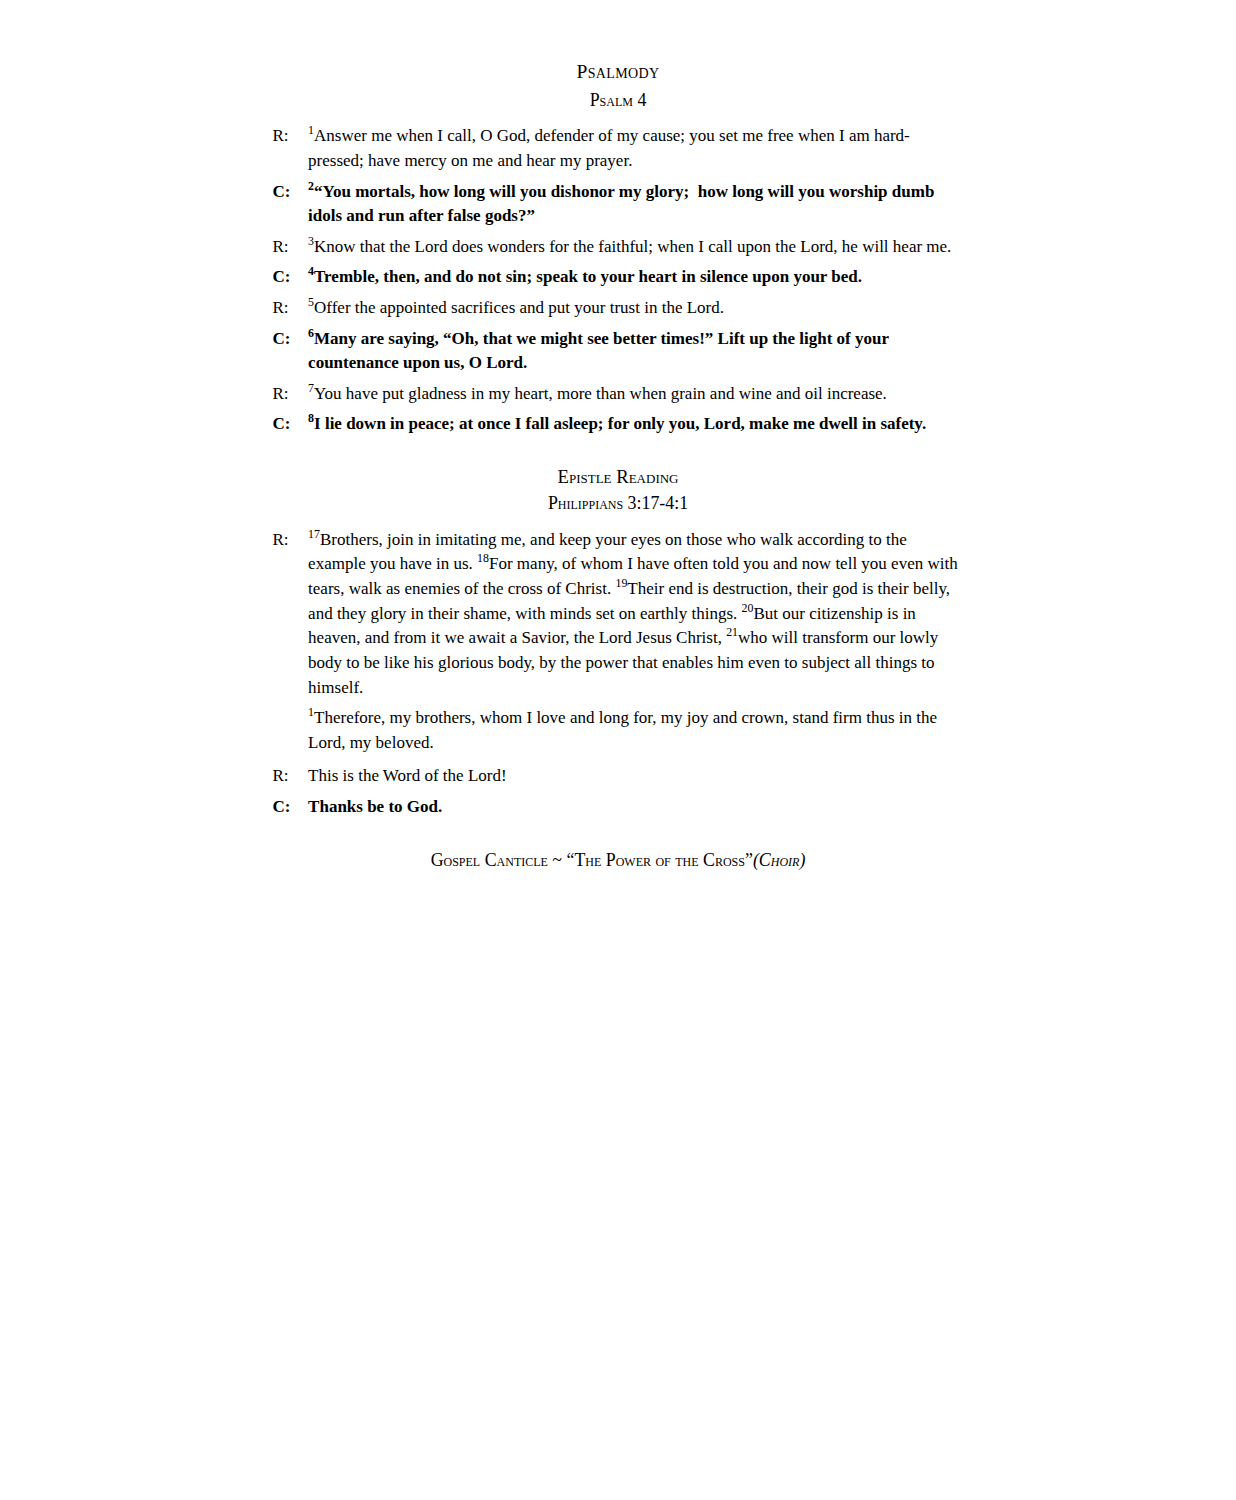Psalmody
Psalm 4
R:
1Answer me when I call, O God, defender of my cause; you set me free when I am hard-pressed; have mercy on me and hear my prayer.
C:
2“You mortals, how long will you dishonor my glory; how long will you worship dumb idols and run after false gods?”
R:
3Know that the Lord does wonders for the faithful; when I call upon the Lord, he will hear me.
C:
4Tremble, then, and do not sin; speak to your heart in silence upon your bed.
R:
5Offer the appointed sacrifices and put your trust in the Lord.
C:
6Many are saying, “Oh, that we might see better times!” Lift up the light of your countenance upon us, O Lord.
R:
7You have put gladness in my heart, more than when grain and wine and oil increase.
C:
8I lie down in peace; at once I fall asleep; for only you, Lord, make me dwell in safety.
Epistle Reading
Philippians 3:17-4:1
R:
17Brothers, join in imitating me, and keep your eyes on those who walk according to the example you have in us. 18For many, of whom I have often told you and now tell you even with tears, walk as enemies of the cross of Christ. 19Their end is destruction, their god is their belly, and they glory in their shame, with minds set on earthly things. 20But our citizenship is in heaven, and from it we await a Savior, the Lord Jesus Christ, 21who will transform our lowly body to be like his glorious body, by the power that enables him even to subject all things to himself.
1Therefore, my brothers, whom I love and long for, my joy and crown, stand firm thus in the Lord, my beloved.
R:
This is the Word of the Lord!
C:
Thanks be to God.
Gospel Canticle ~ “The Power of the Cross”(Choir)